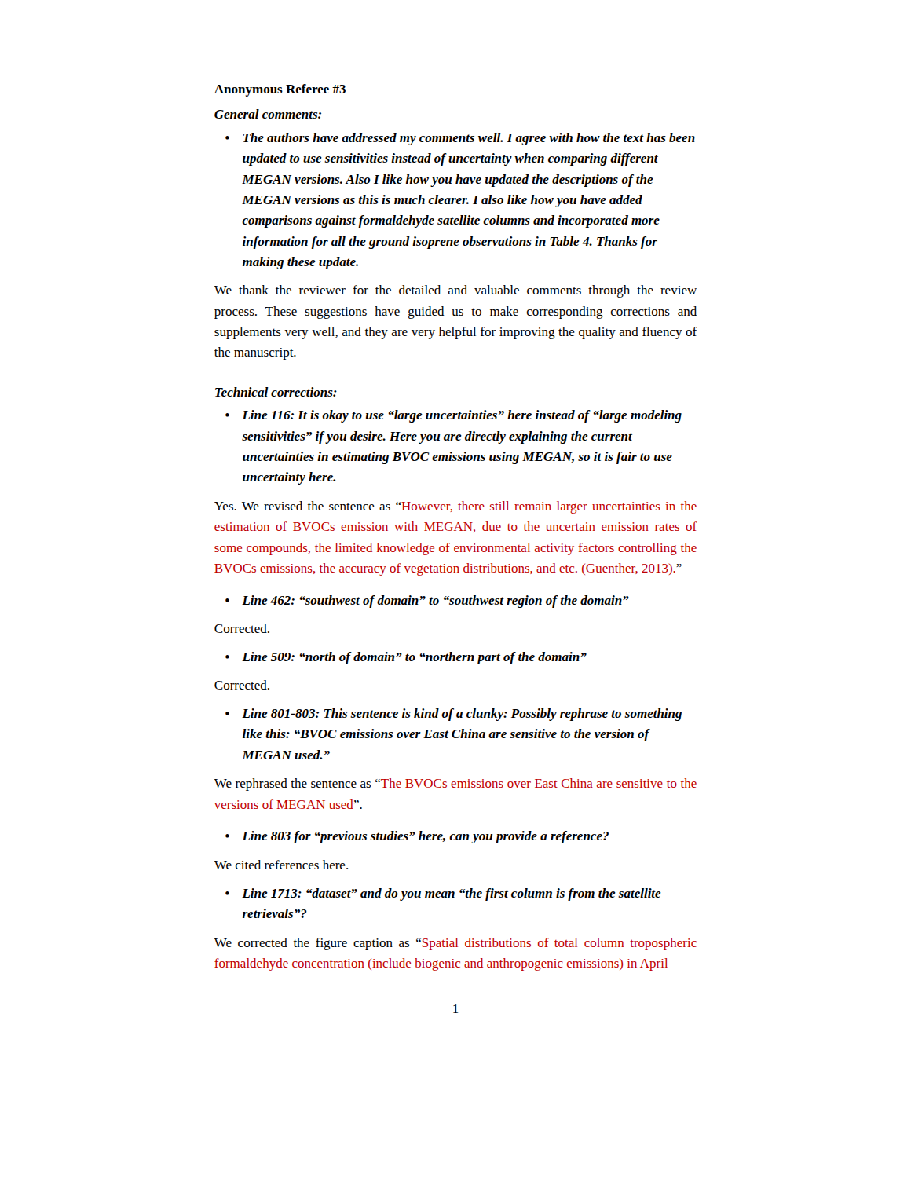Anonymous Referee #3
General comments:
The authors have addressed my comments well. I agree with how the text has been updated to use sensitivities instead of uncertainty when comparing different MEGAN versions. Also I like how you have updated the descriptions of the MEGAN versions as this is much clearer. I also like how you have added comparisons against formaldehyde satellite columns and incorporated more information for all the ground isoprene observations in Table 4. Thanks for making these update.
We thank the reviewer for the detailed and valuable comments through the review process. These suggestions have guided us to make corresponding corrections and supplements very well, and they are very helpful for improving the quality and fluency of the manuscript.
Technical corrections:
Line 116: It is okay to use “large uncertainties” here instead of “large modeling sensitivities” if you desire. Here you are directly explaining the current uncertainties in estimating BVOC emissions using MEGAN, so it is fair to use uncertainty here.
Yes. We revised the sentence as “However, there still remain larger uncertainties in the estimation of BVOCs emission with MEGAN, due to the uncertain emission rates of some compounds, the limited knowledge of environmental activity factors controlling the BVOCs emissions, the accuracy of vegetation distributions, and etc. (Guenther, 2013).”
Line 462: “southwest of domain” to “southwest region of the domain”
Corrected.
Line 509: “north of domain” to “northern part of the domain”
Corrected.
Line 801-803: This sentence is kind of a clunky: Possibly rephrase to something like this: “BVOC emissions over East China are sensitive to the version of MEGAN used.”
We rephrased the sentence as “The BVOCs emissions over East China are sensitive to the versions of MEGAN used”.
Line 803 for “previous studies” here, can you provide a reference?
We cited references here.
Line 1713: “dataset” and do you mean “the first column is from the satellite retrievals”?
We corrected the figure caption as “Spatial distributions of total column tropospheric formaldehyde concentration (include biogenic and anthropogenic emissions) in April
1